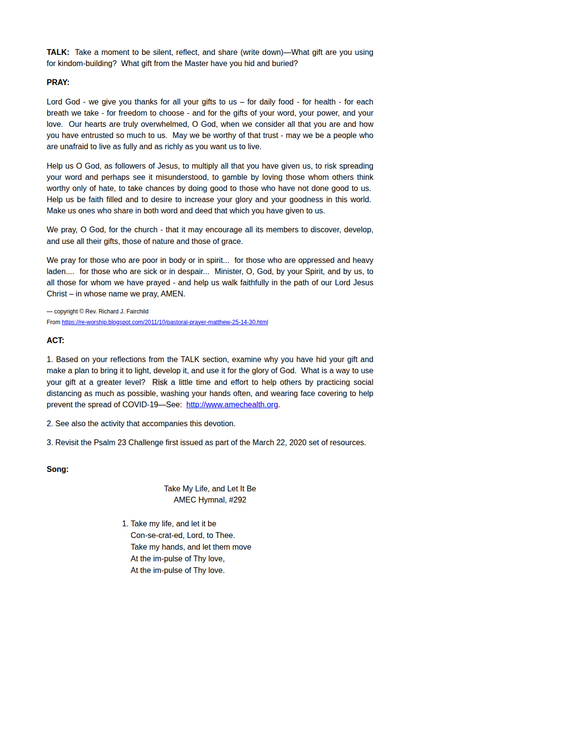TALK: Take a moment to be silent, reflect, and share (write down)—What gift are you using for kindom-building? What gift from the Master have you hid and buried?
PRAY:
Lord God - we give you thanks for all your gifts to us – for daily food - for health - for each breath we take - for freedom to choose - and for the gifts of your word, your power, and your love. Our hearts are truly overwhelmed, O God, when we consider all that you are and how you have entrusted so much to us. May we be worthy of that trust - may we be a people who are unafraid to live as fully and as richly as you want us to live.
Help us O God, as followers of Jesus, to multiply all that you have given us, to risk spreading your word and perhaps see it misunderstood, to gamble by loving those whom others think worthy only of hate, to take chances by doing good to those who have not done good to us. Help us be faith filled and to desire to increase your glory and your goodness in this world. Make us ones who share in both word and deed that which you have given to us.
We pray, O God, for the church - that it may encourage all its members to discover, develop, and use all their gifts, those of nature and those of grace.
We pray for those who are poor in body or in spirit... for those who are oppressed and heavy laden.... for those who are sick or in despair... Minister, O, God, by your Spirit, and by us, to all those for whom we have prayed - and help us walk faithfully in the path of our Lord Jesus Christ – in whose name we pray, AMEN.
— copyright © Rev. Richard J. Fairchild
From https://re-worship.blogspot.com/2011/10/pastoral-prayer-matthew-25-14-30.html
ACT:
1. Based on your reflections from the TALK section, examine why you have hid your gift and make a plan to bring it to light, develop it, and use it for the glory of God. What is a way to use your gift at a greater level? Risk a little time and effort to help others by practicing social distancing as much as possible, washing your hands often, and wearing face covering to help prevent the spread of COVID-19—See: http://www.amechealth.org.
2. See also the activity that accompanies this devotion.
3. Revisit the Psalm 23 Challenge first issued as part of the March 22, 2020 set of resources.
Song:
Take My Life, and Let It Be
AMEC Hymnal, #292
Take my life, and let it be
Con-se-crat-ed, Lord, to Thee.
Take my hands, and let them move
At the im-pulse of Thy love,
At the im-pulse of Thy love.